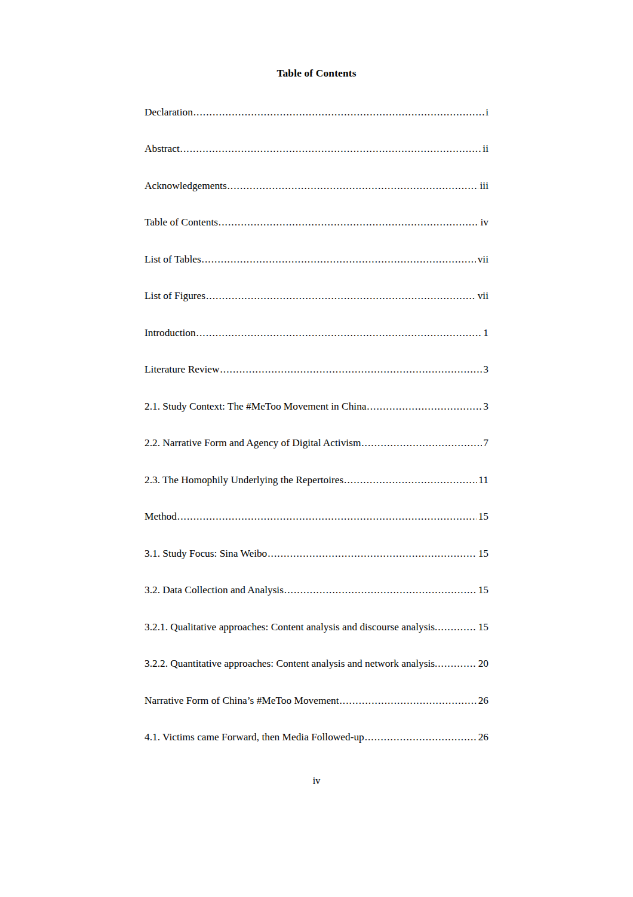Table of Contents
Declaration ........................................................................................................... i
Abstract .................................................................................................................. ii
Acknowledgements ................................................................................................. iii
Table of Contents ..................................................................................................... iv
List of Tables ......................................................................................................... vii
List of Figures ........................................................................................................ vii
Introduction .............................................................................................................. 1
Literature Review ....................................................................................................... 3
2.1. Study Context: The #MeToo Movement in China ............................................. 3
2.2. Narrative Form and Agency of Digital Activism ............................................... 7
2.3. The Homophily Underlying the Repertoires ..................................................... 11
Method ....................................................................................................................... 15
3.1. Study Focus: Sina Weibo ................................................................................. 15
3.2. Data Collection and Analysis ........................................................................... 15
3.2.1. Qualitative approaches: Content analysis and discourse analysis. ............. 15
3.2.2. Quantitative approaches: Content analysis and network analysis. ............. 20
Narrative Form of China’s #MeToo Movement .......................................................... 26
4.1. Victims came Forward, then Media Followed-up ............................................. 26
iv